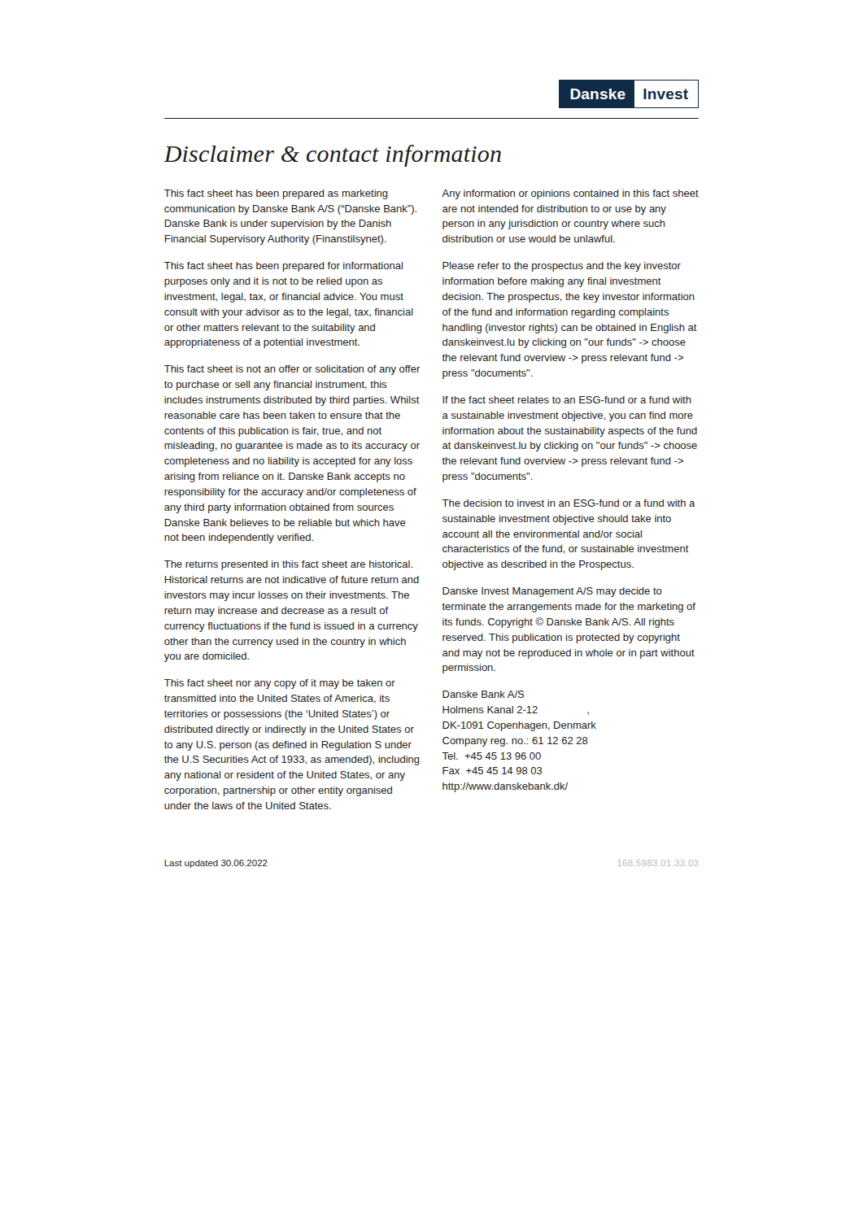Danske Invest
Disclaimer & contact information
This fact sheet has been prepared as marketing communication by Danske Bank A/S (“Danske Bank”). Danske Bank is under supervision by the Danish Financial Supervisory Authority (Finanstilsynet).
This fact sheet has been prepared for informational purposes only and it is not to be relied upon as investment, legal, tax, or financial advice. You must consult with your advisor as to the legal, tax, financial or other matters relevant to the suitability and appropriateness of a potential investment.
This fact sheet is not an offer or solicitation of any offer to purchase or sell any financial instrument, this includes instruments distributed by third parties. Whilst reasonable care has been taken to ensure that the contents of this publication is fair, true, and not misleading, no guarantee is made as to its accuracy or completeness and no liability is accepted for any loss arising from reliance on it. Danske Bank accepts no responsibility for the accuracy and/or completeness of any third party information obtained from sources Danske Bank believes to be reliable but which have not been independently verified.
The returns presented in this fact sheet are historical. Historical returns are not indicative of future return and investors may incur losses on their investments. The return may increase and decrease as a result of currency fluctuations if the fund is issued in a currency other than the currency used in the country in which you are domiciled.
This fact sheet nor any copy of it may be taken or transmitted into the United States of America, its territories or possessions (the ‘United States’) or distributed directly or indirectly in the United States or to any U.S. person (as defined in Regulation S under the U.S Securities Act of 1933, as amended), including any national or resident of the United States, or any corporation, partnership or other entity organised under the laws of the United States.
Any information or opinions contained in this fact sheet are not intended for distribution to or use by any person in any jurisdiction or country where such distribution or use would be unlawful.
Please refer to the prospectus and the key investor information before making any final investment decision. The prospectus, the key investor information of the fund and information regarding complaints handling (investor rights) can be obtained in English at danskeinvest.lu by clicking on "our funds" -> choose the relevant fund overview -> press relevant fund -> press "documents".
If the fact sheet relates to an ESG-fund or a fund with a sustainable investment objective, you can find more information about the sustainability aspects of the fund at danskeinvest.lu by clicking on "our funds" -> choose the relevant fund overview -> press relevant fund -> press "documents".
The decision to invest in an ESG-fund or a fund with a sustainable investment objective should take into account all the environmental and/or social characteristics of the fund, or sustainable investment objective as described in the Prospectus.
Danske Invest Management A/S may decide to terminate the arrangements made for the marketing of its funds. Copyright © Danske Bank A/S. All rights reserved. This publication is protected by copyright and may not be reproduced in whole or in part without permission.
Danske Bank A/S Holmens Kanal 2-12, DK-1091 Copenhagen, Denmark Company reg. no.: 61 12 62 28 Tel. +45 45 13 96 00 Fax +45 45 14 98 03 http://www.danskebank.dk/
Last updated 30.06.2022
168.5983.01.33.03